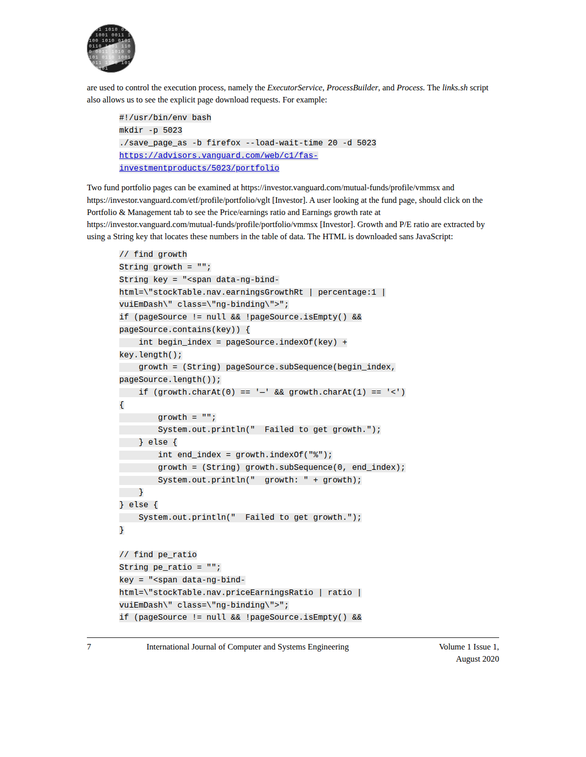0101 1010 0110 1001 0011 1100 1010 0101 0110 1001 1100 0011 1010 0101 0110 1001 0011 1100 1010 0101
are used to control the execution process, namely the ExecutorService, ProcessBuilder, and Process. The links.sh script also allows us to see the explicit page download requests. For example:
#!/usr/bin/env bash mkdir -p 5023 ./save_page_as -b firefox --load-wait-time 20 -d 5023 https://advisors.vanguard.com/web/c1/fas- investmentproducts/5023/portfolio
Two fund portfolio pages can be examined at https://investor.vanguard.com/mutual-funds/profile/vmmsx and https://investor.vanguard.com/etf/profile/portfolio/vglt [Investor]. A user looking at the fund page, should click on the Portfolio & Management tab to see the Price/earnings ratio and Earnings growth rate at https://investor.vanguard.com/mutual-funds/profile/portfolio/vmmsx [Investor]. Growth and P/E ratio are extracted by using a String key that locates these numbers in the table of data. The HTML is downloaded sans JavaScript:
// find growth String growth = ""; String key = "<span data-ng-bind- html=\"stockTable.nav.earningsGrowthRt | percentage:1 | vuiEmDash\" class=\"ng-binding\">"; if (pageSource != null && !pageSource.isEmpty() && pageSource.contains(key)) { int begin_index = pageSource.indexOf(key) + key.length(); growth = (String) pageSource.subSequence(begin_index, pageSource.length()); if (growth.charAt(0) == '—' && growth.charAt(1) == '<') { growth = ""; System.out.println(" Failed to get growth."); } else { int end_index = growth.indexOf("%"); growth = (String) growth.subSequence(0, end_index); System.out.println(" growth: " + growth); } } else { System.out.println(" Failed to get growth."); } // find pe_ratio String pe_ratio = ""; key = "<span data-ng-bind- html=\"stockTable.nav.priceEarningsRatio | ratio | vuiEmDash\" class=\"ng-binding\">"; if (pageSource != null && !pageSource.isEmpty() &&
7
International Journal of Computer and Systems Engineering
Volume 1 Issue 1,August 2020